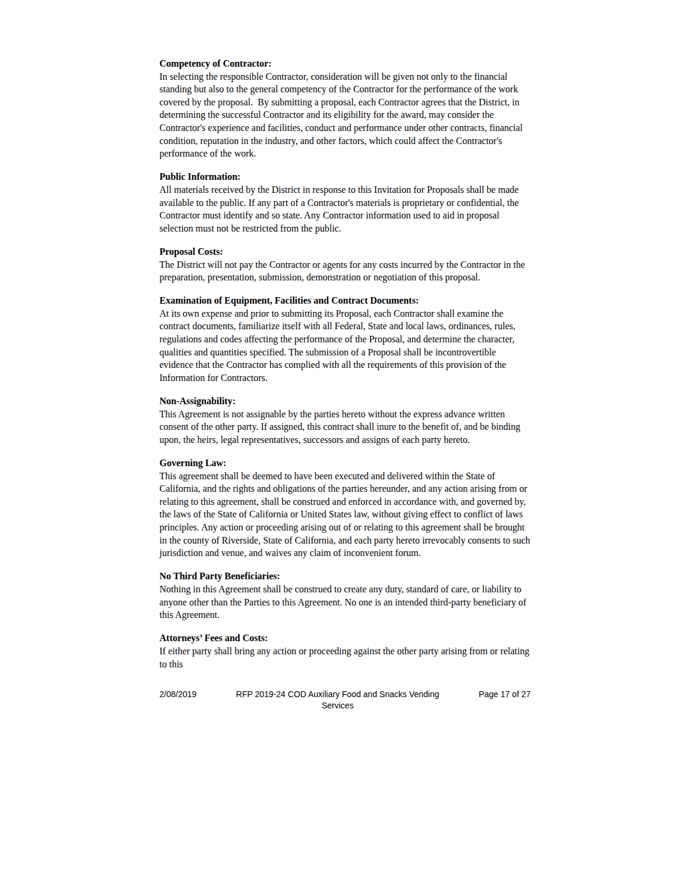Competency of Contractor:
In selecting the responsible Contractor, consideration will be given not only to the financial standing but also to the general competency of the Contractor for the performance of the work covered by the proposal. By submitting a proposal, each Contractor agrees that the District, in determining the successful Contractor and its eligibility for the award, may consider the Contractor's experience and facilities, conduct and performance under other contracts, financial condition, reputation in the industry, and other factors, which could affect the Contractor's performance of the work.
Public Information:
All materials received by the District in response to this Invitation for Proposals shall be made available to the public. If any part of a Contractor's materials is proprietary or confidential, the Contractor must identify and so state. Any Contractor information used to aid in proposal selection must not be restricted from the public.
Proposal Costs:
The District will not pay the Contractor or agents for any costs incurred by the Contractor in the preparation, presentation, submission, demonstration or negotiation of this proposal.
Examination of Equipment, Facilities and Contract Documents:
At its own expense and prior to submitting its Proposal, each Contractor shall examine the contract documents, familiarize itself with all Federal, State and local laws, ordinances, rules, regulations and codes affecting the performance of the Proposal, and determine the character, qualities and quantities specified. The submission of a Proposal shall be incontrovertible evidence that the Contractor has complied with all the requirements of this provision of the Information for Contractors.
Non-Assignability:
This Agreement is not assignable by the parties hereto without the express advance written consent of the other party. If assigned, this contract shall inure to the benefit of, and be binding upon, the heirs, legal representatives, successors and assigns of each party hereto.
Governing Law:
This agreement shall be deemed to have been executed and delivered within the State of California, and the rights and obligations of the parties hereunder, and any action arising from or relating to this agreement, shall be construed and enforced in accordance with, and governed by, the laws of the State of California or United States law, without giving effect to conflict of laws principles. Any action or proceeding arising out of or relating to this agreement shall be brought in the county of Riverside, State of California, and each party hereto irrevocably consents to such jurisdiction and venue, and waives any claim of inconvenient forum.
No Third Party Beneficiaries:
Nothing in this Agreement shall be construed to create any duty, standard of care, or liability to anyone other than the Parties to this Agreement. No one is an intended third-party beneficiary of this Agreement.
Attorneys’ Fees and Costs:
If either party shall bring any action or proceeding against the other party arising from or relating to this
2/08/2019 RFP 2019-24 COD Auxiliary Food and Snacks Vending Services Page 17 of 27